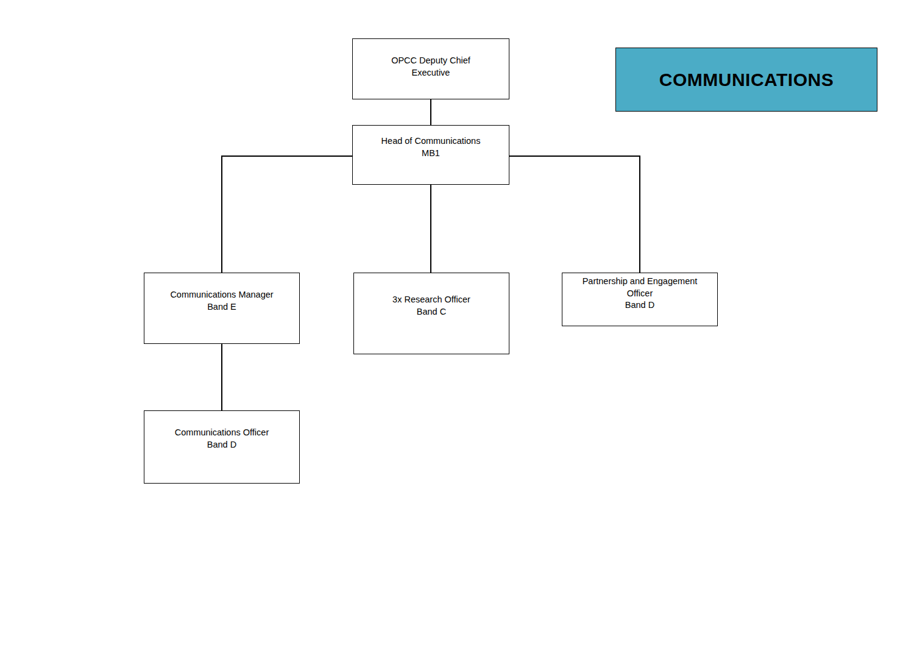COMMUNICATIONS
OPCC Deputy Chief
Executive
Head of Communications
MB1
Communications Manager
Band E
3x Research Officer
Band C
Partnership and Engagement
Officer
Band D
Communications Officer
Band D